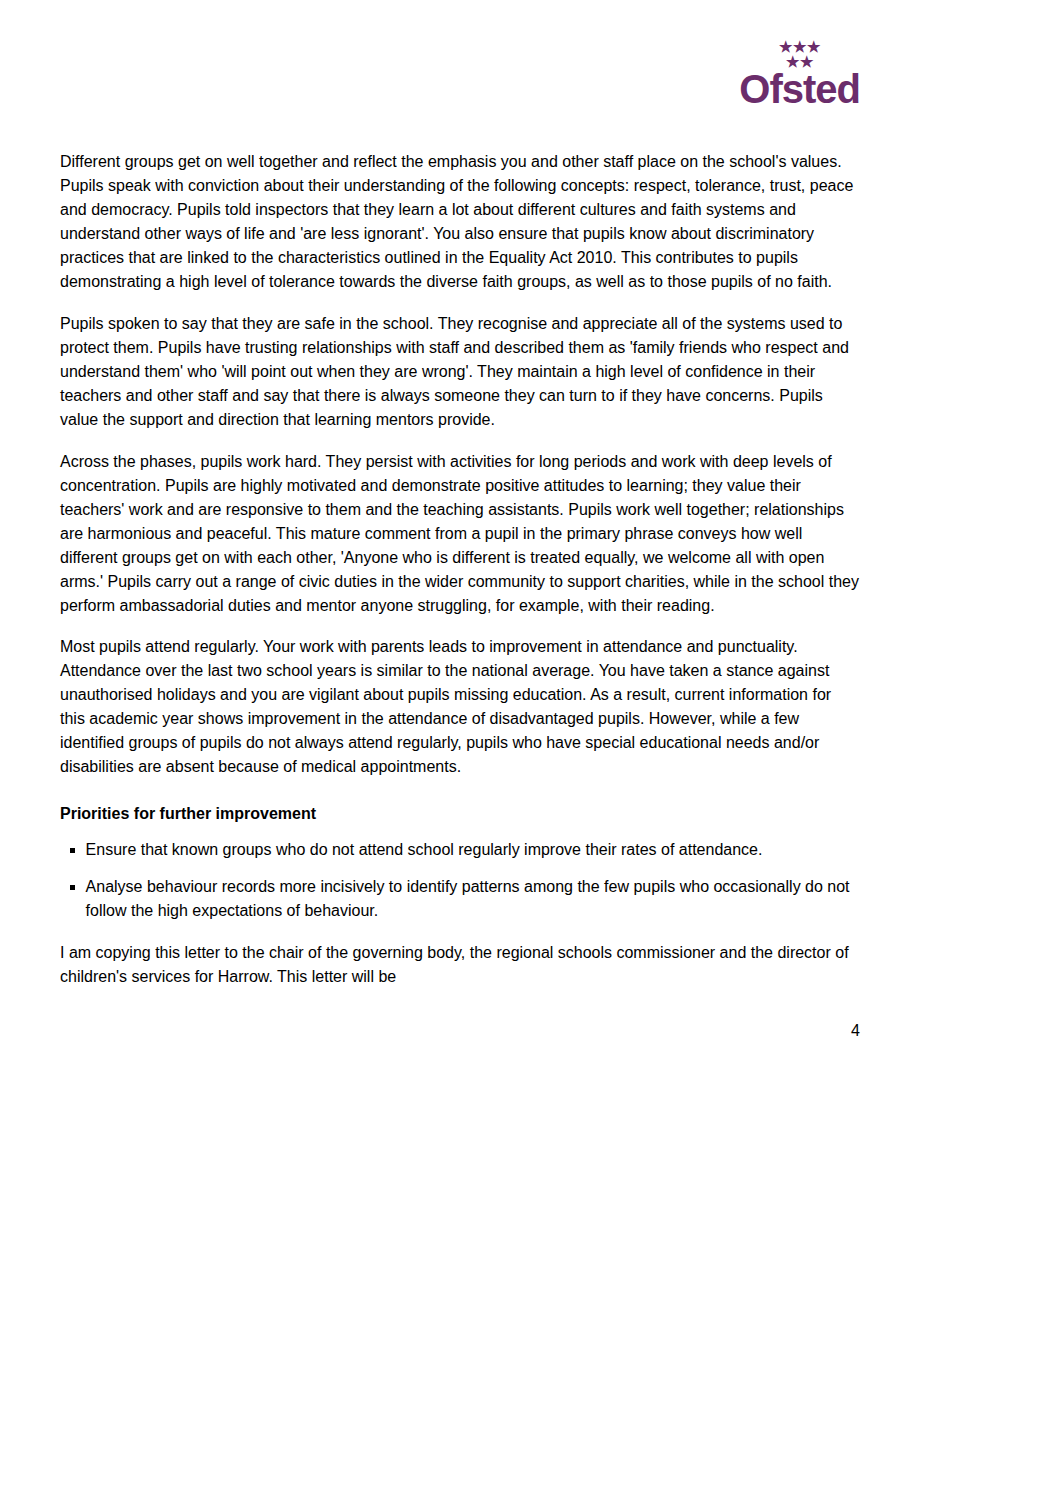★★★
★★
Ofsted
Different groups get on well together and reflect the emphasis you and other staff place on the school's values. Pupils speak with conviction about their understanding of the following concepts: respect, tolerance, trust, peace and democracy. Pupils told inspectors that they learn a lot about different cultures and faith systems and understand other ways of life and 'are less ignorant'. You also ensure that pupils know about discriminatory practices that are linked to the characteristics outlined in the Equality Act 2010. This contributes to pupils demonstrating a high level of tolerance towards the diverse faith groups, as well as to those pupils of no faith.
Pupils spoken to say that they are safe in the school. They recognise and appreciate all of the systems used to protect them. Pupils have trusting relationships with staff and described them as 'family friends who respect and understand them' who 'will point out when they are wrong'. They maintain a high level of confidence in their teachers and other staff and say that there is always someone they can turn to if they have concerns. Pupils value the support and direction that learning mentors provide.
Across the phases, pupils work hard. They persist with activities for long periods and work with deep levels of concentration. Pupils are highly motivated and demonstrate positive attitudes to learning; they value their teachers' work and are responsive to them and the teaching assistants. Pupils work well together; relationships are harmonious and peaceful. This mature comment from a pupil in the primary phrase conveys how well different groups get on with each other, 'Anyone who is different is treated equally, we welcome all with open arms.' Pupils carry out a range of civic duties in the wider community to support charities, while in the school they perform ambassadorial duties and mentor anyone struggling, for example, with their reading.
Most pupils attend regularly. Your work with parents leads to improvement in attendance and punctuality. Attendance over the last two school years is similar to the national average. You have taken a stance against unauthorised holidays and you are vigilant about pupils missing education. As a result, current information for this academic year shows improvement in the attendance of disadvantaged pupils. However, while a few identified groups of pupils do not always attend regularly, pupils who have special educational needs and/or disabilities are absent because of medical appointments.
Priorities for further improvement
Ensure that known groups who do not attend school regularly improve their rates of attendance.
Analyse behaviour records more incisively to identify patterns among the few pupils who occasionally do not follow the high expectations of behaviour.
I am copying this letter to the chair of the governing body, the regional schools commissioner and the director of children's services for Harrow. This letter will be
4